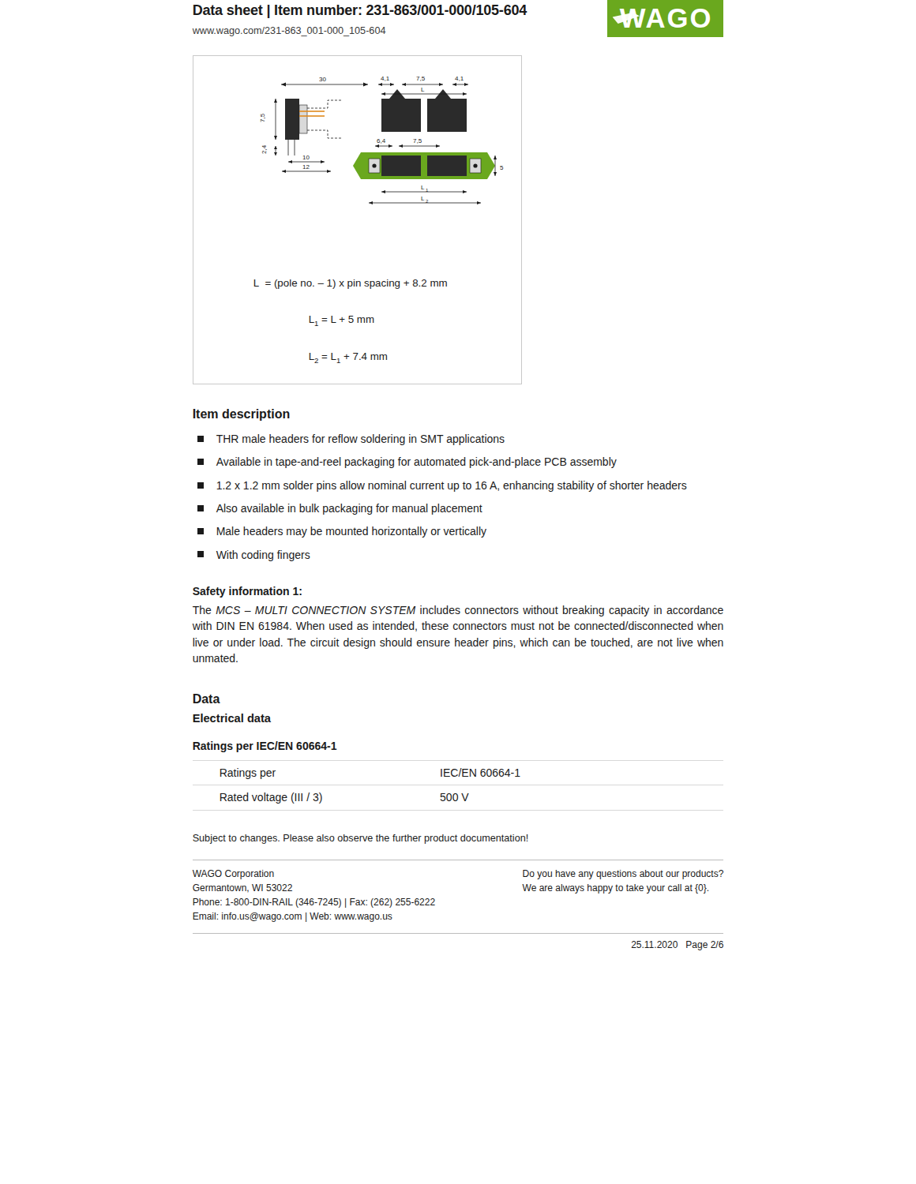Data sheet | Item number: 231-863/001-000/105-604
www.wago.com/231-863_001-000_105-604
WAGO
30 4,1 7,5 4,1 7,5 2,4 10 12 L 6,4 7,5 5 L 1 L 2
L = (pole no. – 1) x pin spacing + 8.2 mm
L1 = L + 5 mm
L2 = L1 + 7.4 mm
Item description
THR male headers for reflow soldering in SMT applications
Available in tape-and-reel packaging for automated pick-and-place PCB assembly
1.2 x 1.2 mm solder pins allow nominal current up to 16 A, enhancing stability of shorter headers
Also available in bulk packaging for manual placement
Male headers may be mounted horizontally or vertically
With coding fingers
Safety information 1:
The MCS – MULTI CONNECTION SYSTEM includes connectors without breaking capacity in accordance with DIN EN 61984. When used as intended, these connectors must not be connected/disconnected when live or under load. The circuit design should ensure header pins, which can be touched, are not live when unmated.
Data
Electrical data
Ratings per IEC/EN 60664-1
| Ratings per | IEC/EN 60664-1 |
| Rated voltage (III / 3) | 500 V |
Subject to changes. Please also observe the further product documentation!
WAGO Corporation
Germantown, WI 53022
Phone: 1-800-DIN-RAIL (346-7245) | Fax: (262) 255-6222
Email: info.us@wago.com | Web: www.wago.us
Do you have any questions about our products?
We are always happy to take your call at {0}.
25.11.2020 Page 2/6